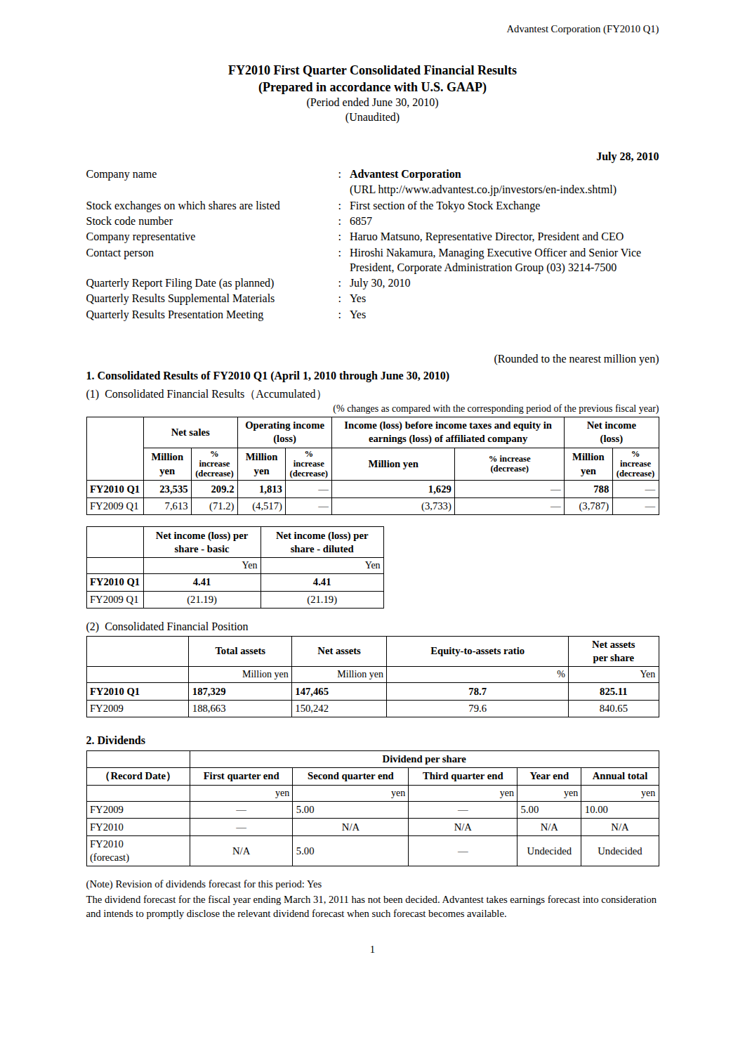Advantest Corporation (FY2010 Q1)
FY2010 First Quarter Consolidated Financial Results (Prepared in accordance with U.S. GAAP)
(Period ended June 30, 2010)
(Unaudited)
July 28, 2010
| Company name | : | Advantest Corporation |
| | | (URL http://www.advantest.co.jp/investors/en-index.shtml) |
| Stock exchanges on which shares are listed | : | First section of the Tokyo Stock Exchange |
| Stock code number | : | 6857 |
| Company representative | : | Haruo Matsuno, Representative Director, President and CEO |
| Contact person | : | Hiroshi Nakamura, Managing Executive Officer and Senior Vice President, Corporate Administration Group (03) 3214-7500 |
| Quarterly Report Filing Date (as planned) | : | July 30, 2010 |
| Quarterly Results Supplemental Materials | : | Yes |
| Quarterly Results Presentation Meeting | : | Yes |
(Rounded to the nearest million yen)
1. Consolidated Results of FY2010 Q1 (April 1, 2010 through June 30, 2010)
(1) Consolidated Financial Results（Accumulated）
(% changes as compared with the corresponding period of the previous fiscal year)
| | Net sales | Operating income (loss) | Income (loss) before income taxes and equity in earnings (loss) of affiliated company | Net income (loss) |
| Million yen | % increase (decrease) | Million yen | % increase (decrease) | Million yen | % increase (decrease) | Million yen | % increase (decrease) |
| FY2010 Q1 | 23,535 | 209.2 | 1,813 | ― | 1,629 | ― | 788 | ― |
| FY2009 Q1 | 7,613 | (71.2) | (4,517) | ― | (3,733) | ― | (3,787) | ― |
| | Net income (loss) per share - basic | Net income (loss) per share - diluted |
| | Yen | Yen |
| FY2010 Q1 | 4.41 | 4.41 |
| FY2009 Q1 | (21.19) | (21.19) |
(2) Consolidated Financial Position
| | Total assets | Net assets | Equity-to-assets ratio | Net assets per share |
| | Million yen | Million yen | % | Yen |
| FY2010 Q1 | 187,329 | 147,465 | 78.7 | 825.11 |
| FY2009 | 188,663 | 150,242 | 79.6 | 840.65 |
2. Dividends
| | Dividend per share |
| （Record Date） | First quarter end | Second quarter end | Third quarter end | Year end | Annual total |
| | yen | yen | yen | yen | yen |
| FY2009 | ― | 5.00 | ― | 5.00 | 10.00 |
| FY2010 | ― | N/A | N/A | N/A | N/A |
| FY2010 (forecast) | N/A | 5.00 | ― | Undecided | Undecided |
(Note) Revision of dividends forecast for this period: Yes
The dividend forecast for the fiscal year ending March 31, 2011 has not been decided. Advantest takes earnings forecast into consideration and intends to promptly disclose the relevant dividend forecast when such forecast becomes available.
1